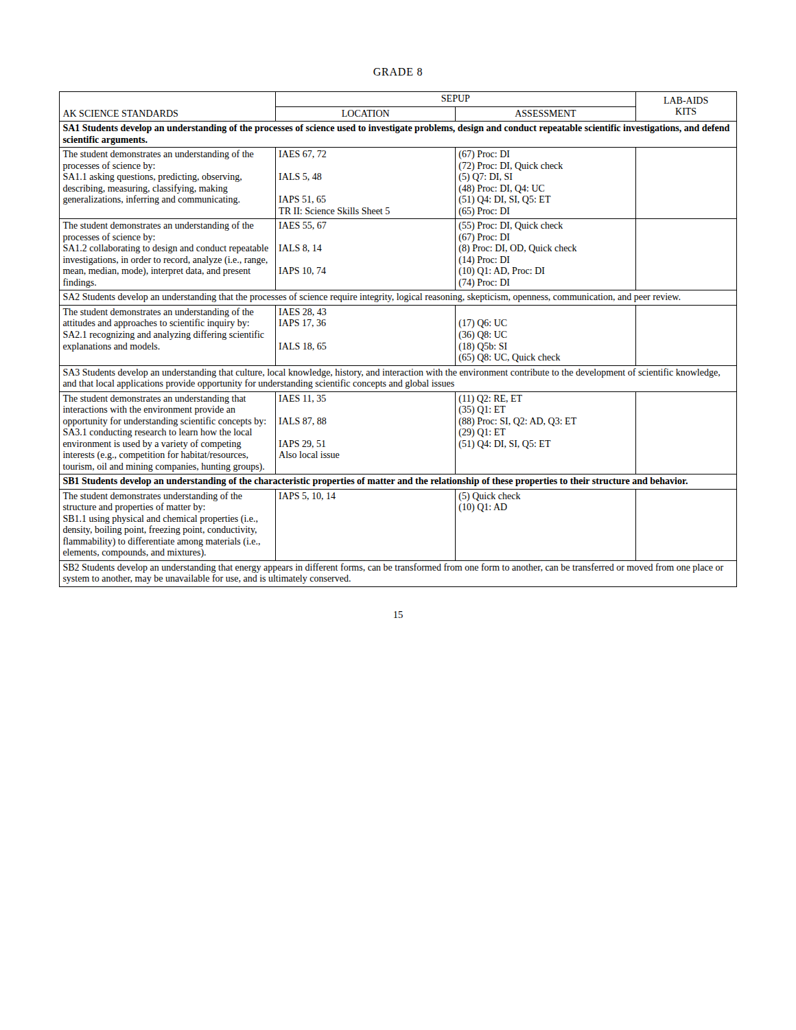GRADE 8
| AK SCIENCE STANDARDS | SEPUP | LAB-AIDS KITS |
| --- | --- | --- |
| LOCATION | ASSESSMENT |
| SA1 Students develop an understanding of the processes of science used to investigate problems, design and conduct repeatable scientific investigations, and defend scientific arguments. |
| The student demonstrates an understanding of the processes of science by: SA1.1 asking questions, predicting, observing, describing, measuring, classifying, making generalizations, inferring and communicating. | IAES 67, 72 IALS 5, 48 IAPS 51, 65 TR II: Science Skills Sheet 5 | (67) Proc: DI (72) Proc: DI, Quick check (5) Q7: DI, SI (48) Proc: DI, Q4: UC (51) Q4: DI, SI, Q5: ET (65) Proc: DI | |
| The student demonstrates an understanding of the processes of science by: SA1.2 collaborating to design and conduct repeatable investigations, in order to record, analyze (i.e., range, mean, median, mode), interpret data, and present findings. | IAES 55, 67 IALS 8, 14 IAPS 10, 74 | (55) Proc: DI, Quick check (67) Proc: DI (8) Proc: DI, OD, Quick check (14) Proc: DI (10) Q1: AD, Proc: DI (74) Proc: DI | |
| SA2 Students develop an understanding that the processes of science require integrity, logical reasoning, skepticism, openness, communication, and peer review. |
| The student demonstrates an understanding of the attitudes and approaches to scientific inquiry by: SA2.1 recognizing and analyzing differing scientific explanations and models. | IAES 28, 43 IAPS 17, 36 IALS 18, 65 | (17) Q6: UC (36) Q8: UC (18) Q5b: SI (65) Q8: UC, Quick check | |
| SA3 Students develop an understanding that culture, local knowledge, history, and interaction with the environment contribute to the development of scientific knowledge, and that local applications provide opportunity for understanding scientific concepts and global issues |
| The student demonstrates an understanding that interactions with the environment provide an opportunity for understanding scientific concepts by: SA3.1 conducting research to learn how the local environment is used by a variety of competing interests (e.g., competition for habitat/resources, tourism, oil and mining companies, hunting groups). | IAES 11, 35 IALS 87, 88 IAPS 29, 51 Also local issue | (11) Q2: RE, ET (35) Q1: ET (88) Proc: SI, Q2: AD, Q3: ET (29) Q1: ET (51) Q4: DI, SI, Q5: ET | |
| SB1 Students develop an understanding of the characteristic properties of matter and the relationship of these properties to their structure and behavior. |
| The student demonstrates understanding of the structure and properties of matter by: SB1.1 using physical and chemical properties (i.e., density, boiling point, freezing point, conductivity, flammability) to differentiate among materials (i.e., elements, compounds, and mixtures). | IAPS 5, 10, 14 | (5) Quick check (10) Q1: AD | |
| SB2 Students develop an understanding that energy appears in different forms, can be transformed from one form to another, can be transferred or moved from one place or system to another, may be unavailable for use, and is ultimately conserved. |
15